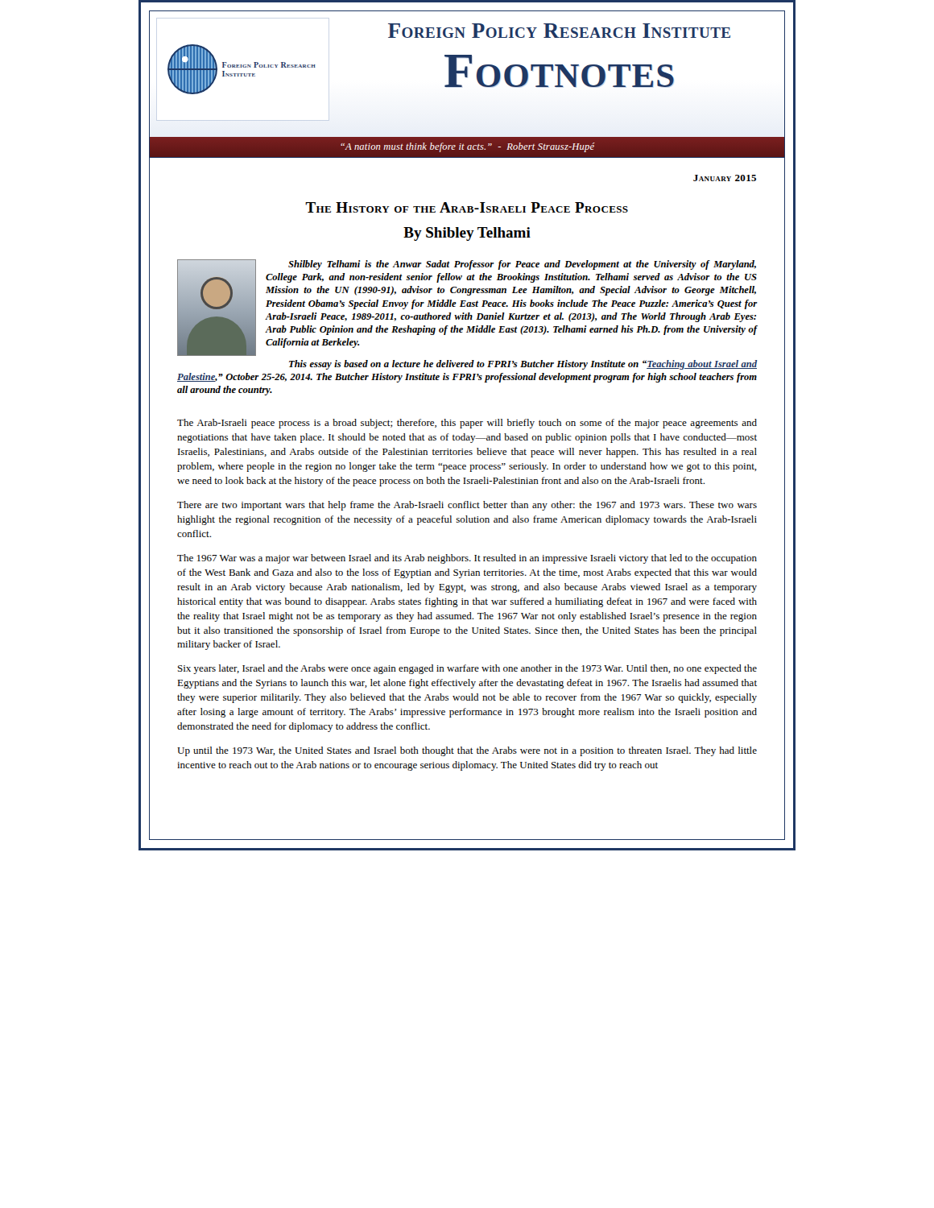Foreign Policy Research Institute
Foreign Policy Research Institute
Footnotes
“A nation must think before it acts.” - Robert Strausz-Hupé
January 2015
The History of the Arab-Israeli Peace Process
By Shibley Telhami
Shilbley Telhami is the Anwar Sadat Professor for Peace and Development at the University of Maryland, College Park, and non-resident senior fellow at the Brookings Institution. Telhami served as Advisor to the US Mission to the UN (1990-91), advisor to Congressman Lee Hamilton, and Special Advisor to George Mitchell, President Obama’s Special Envoy for Middle East Peace. His books include The Peace Puzzle: America’s Quest for Arab-Israeli Peace, 1989-2011, co-authored with Daniel Kurtzer et al. (2013), and The World Through Arab Eyes: Arab Public Opinion and the Reshaping of the Middle East (2013). Telhami earned his Ph.D. from the University of California at Berkeley.
This essay is based on a lecture he delivered to FPRI’s Butcher History Institute on “Teaching about Israel and Palestine,” October 25-26, 2014. The Butcher History Institute is FPRI’s professional development program for high school teachers from all around the country.
The Arab-Israeli peace process is a broad subject; therefore, this paper will briefly touch on some of the major peace agreements and negotiations that have taken place. It should be noted that as of today—and based on public opinion polls that I have conducted—most Israelis, Palestinians, and Arabs outside of the Palestinian territories believe that peace will never happen. This has resulted in a real problem, where people in the region no longer take the term “peace process” seriously. In order to understand how we got to this point, we need to look back at the history of the peace process on both the Israeli-Palestinian front and also on the Arab-Israeli front.
There are two important wars that help frame the Arab-Israeli conflict better than any other: the 1967 and 1973 wars. These two wars highlight the regional recognition of the necessity of a peaceful solution and also frame American diplomacy towards the Arab-Israeli conflict.
The 1967 War was a major war between Israel and its Arab neighbors. It resulted in an impressive Israeli victory that led to the occupation of the West Bank and Gaza and also to the loss of Egyptian and Syrian territories. At the time, most Arabs expected that this war would result in an Arab victory because Arab nationalism, led by Egypt, was strong, and also because Arabs viewed Israel as a temporary historical entity that was bound to disappear. Arabs states fighting in that war suffered a humiliating defeat in 1967 and were faced with the reality that Israel might not be as temporary as they had assumed. The 1967 War not only established Israel’s presence in the region but it also transitioned the sponsorship of Israel from Europe to the United States. Since then, the United States has been the principal military backer of Israel.
Six years later, Israel and the Arabs were once again engaged in warfare with one another in the 1973 War. Until then, no one expected the Egyptians and the Syrians to launch this war, let alone fight effectively after the devastating defeat in 1967. The Israelis had assumed that they were superior militarily. They also believed that the Arabs would not be able to recover from the 1967 War so quickly, especially after losing a large amount of territory. The Arabs’ impressive performance in 1973 brought more realism into the Israeli position and demonstrated the need for diplomacy to address the conflict.
Up until the 1973 War, the United States and Israel both thought that the Arabs were not in a position to threaten Israel. They had little incentive to reach out to the Arab nations or to encourage serious diplomacy. The United States did try to reach out